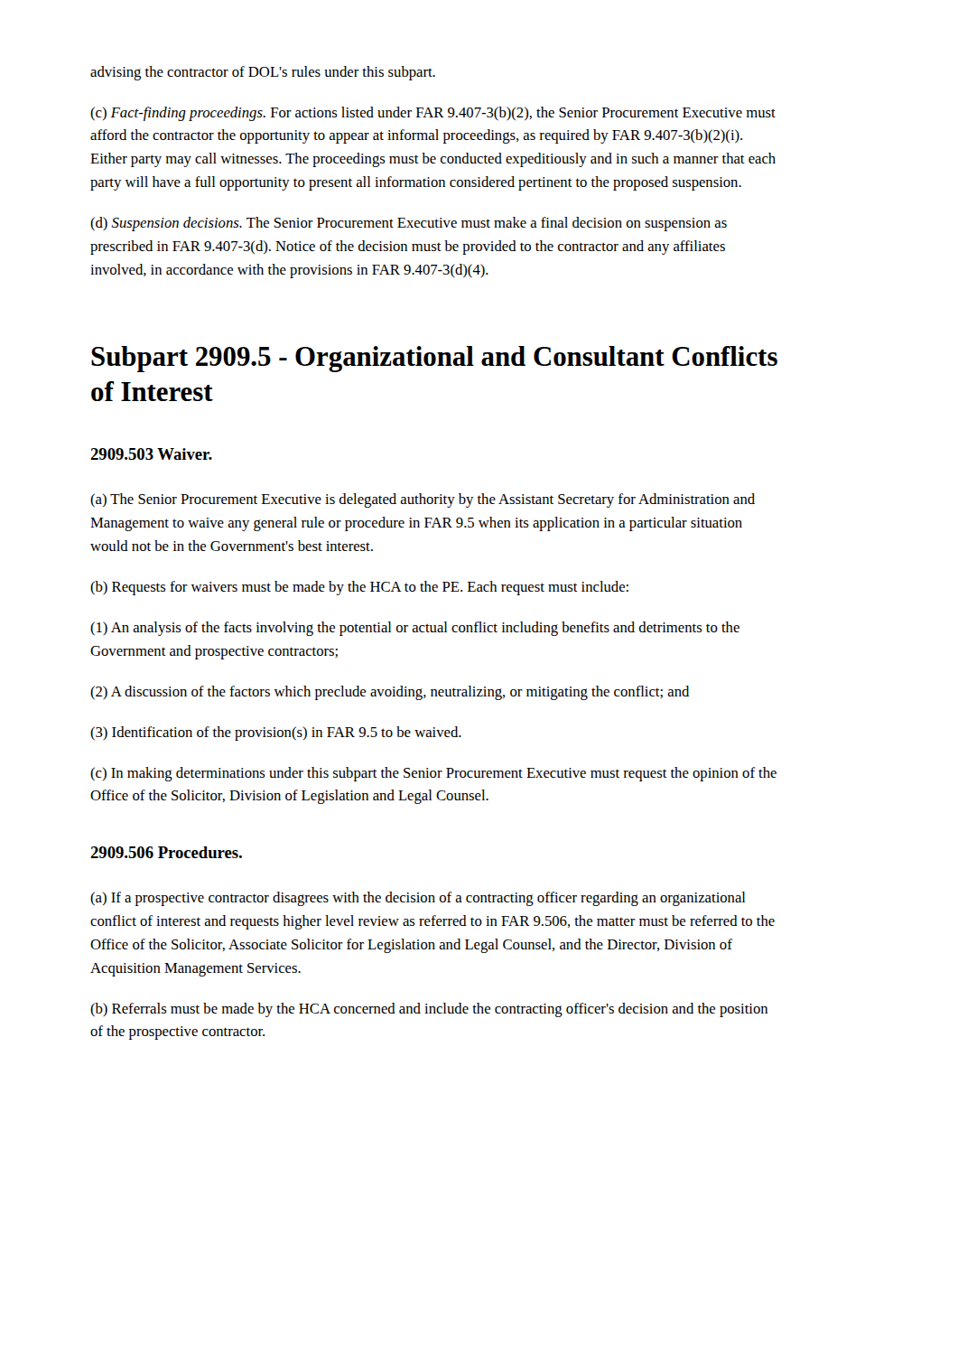advising the contractor of DOL's rules under this subpart.
(c) Fact-finding proceedings. For actions listed under FAR 9.407-3(b)(2), the Senior Procurement Executive must afford the contractor the opportunity to appear at informal proceedings, as required by FAR 9.407-3(b)(2)(i). Either party may call witnesses. The proceedings must be conducted expeditiously and in such a manner that each party will have a full opportunity to present all information considered pertinent to the proposed suspension.
(d) Suspension decisions. The Senior Procurement Executive must make a final decision on suspension as prescribed in FAR 9.407-3(d). Notice of the decision must be provided to the contractor and any affiliates involved, in accordance with the provisions in FAR 9.407-3(d)(4).
Subpart 2909.5 - Organizational and Consultant Conflicts of Interest
2909.503 Waiver.
(a) The Senior Procurement Executive is delegated authority by the Assistant Secretary for Administration and Management to waive any general rule or procedure in FAR 9.5 when its application in a particular situation would not be in the Government's best interest.
(b) Requests for waivers must be made by the HCA to the PE. Each request must include:
(1) An analysis of the facts involving the potential or actual conflict including benefits and detriments to the Government and prospective contractors;
(2) A discussion of the factors which preclude avoiding, neutralizing, or mitigating the conflict; and
(3) Identification of the provision(s) in FAR 9.5 to be waived.
(c) In making determinations under this subpart the Senior Procurement Executive must request the opinion of the Office of the Solicitor, Division of Legislation and Legal Counsel.
2909.506 Procedures.
(a) If a prospective contractor disagrees with the decision of a contracting officer regarding an organizational conflict of interest and requests higher level review as referred to in FAR 9.506, the matter must be referred to the Office of the Solicitor, Associate Solicitor for Legislation and Legal Counsel, and the Director, Division of Acquisition Management Services.
(b) Referrals must be made by the HCA concerned and include the contracting officer's decision and the position of the prospective contractor.